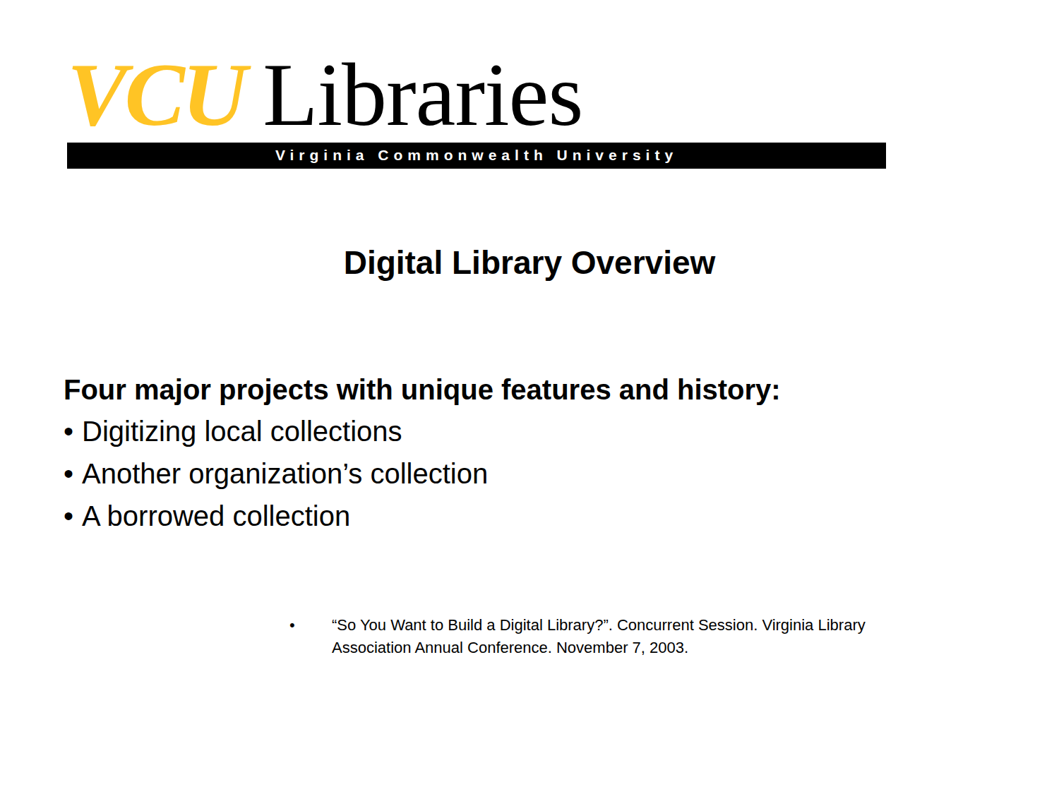VCU Libraries
Virginia Commonwealth University
Digital Library Overview
Four major projects with unique features and history:
Digitizing local collections
Another organization’s collection
A borrowed collection
“So You Want to Build a Digital Library?”. Concurrent Session. Virginia Library Association Annual Conference. November 7, 2003.